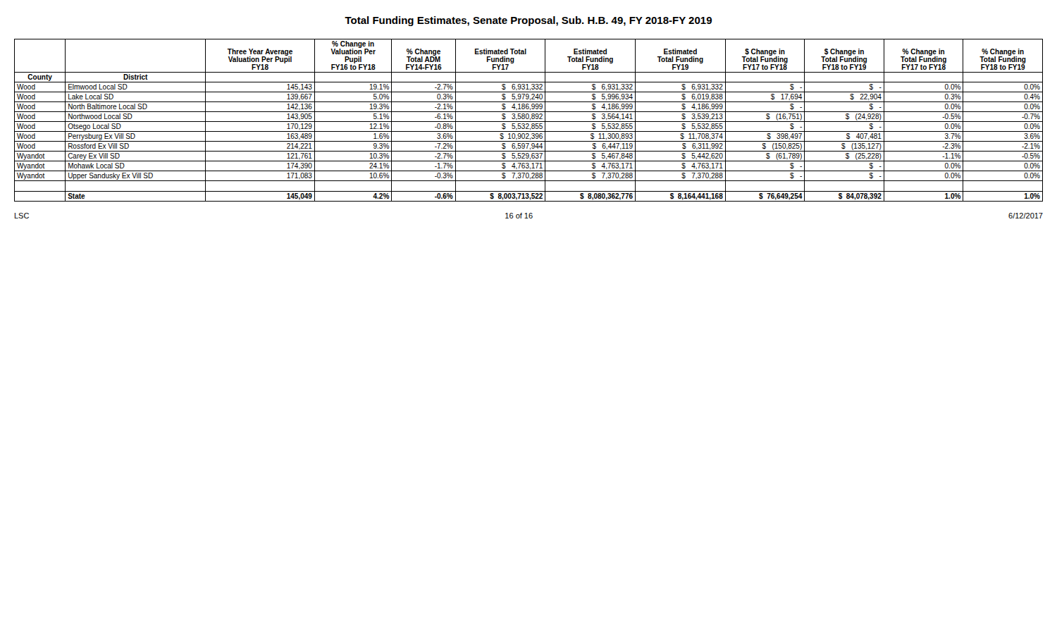Total Funding Estimates, Senate Proposal, Sub. H.B. 49, FY 2018-FY 2019
| | | Three Year Average Valuation Per Pupil FY18 | % Change in Valuation Per Pupil FY16 to FY18 | % Change Total ADM FY14-FY16 | Estimated Total Funding FY17 | Estimated Total Funding FY18 | Estimated Total Funding FY19 | $ Change in Total Funding FY17 to FY18 | $ Change in Total Funding FY18 to FY19 | % Change in Total Funding FY17 to FY18 | % Change in Total Funding FY18 to FY19 |
| --- | --- | --- | --- | --- | --- | --- | --- | --- | --- | --- | --- |
| County | District | | | | | | | | | | |
| Wood | Elmwood Local SD | 145,143 | 19.1% | -2.7% | $ 6,931,332 | $ 6,931,332 | $ 6,931,332 | $ - | $ - | 0.0% | 0.0% |
| Wood | Lake Local SD | 139,667 | 5.0% | 0.3% | $ 5,979,240 | $ 5,996,934 | $ 6,019,838 | $ 17,694 | $ 22,904 | 0.3% | 0.4% |
| Wood | North Baltimore Local SD | 142,136 | 19.3% | -2.1% | $ 4,186,999 | $ 4,186,999 | $ 4,186,999 | $ - | $ - | 0.0% | 0.0% |
| Wood | Northwood Local SD | 143,905 | 5.1% | -6.1% | $ 3,580,892 | $ 3,564,141 | $ 3,539,213 | $ (16,751) | $ (24,928) | -0.5% | -0.7% |
| Wood | Otsego Local SD | 170,129 | 12.1% | -0.8% | $ 5,532,855 | $ 5,532,855 | $ 5,532,855 | $ - | $ - | 0.0% | 0.0% |
| Wood | Perrysburg Ex Vill SD | 163,489 | 1.6% | 3.6% | $ 10,902,396 | $ 11,300,893 | $ 11,708,374 | $ 398,497 | $ 407,481 | 3.7% | 3.6% |
| Wood | Rossford Ex Vill SD | 214,221 | 9.3% | -7.2% | $ 6,597,944 | $ 6,447,119 | $ 6,311,992 | $ (150,825) | $ (135,127) | -2.3% | -2.1% |
| Wyandot | Carey Ex Vill SD | 121,761 | 10.3% | -2.7% | $ 5,529,637 | $ 5,467,848 | $ 5,442,620 | $ (61,789) | $ (25,228) | -1.1% | -0.5% |
| Wyandot | Mohawk Local SD | 174,390 | 24.1% | -1.7% | $ 4,763,171 | $ 4,763,171 | $ 4,763,171 | $ - | $ - | 0.0% | 0.0% |
| Wyandot | Upper Sandusky Ex Vill SD | 171,083 | 10.6% | -0.3% | $ 7,370,288 | $ 7,370,288 | $ 7,370,288 | $ - | $ - | 0.0% | 0.0% |
| | State | 145,049 | 4.2% | -0.6% | $ 8,003,713,522 | $ 8,080,362,776 | $ 8,164,441,168 | $ 76,649,254 | $ 84,078,392 | 1.0% | 1.0% |
LSC 16 of 16 6/12/2017